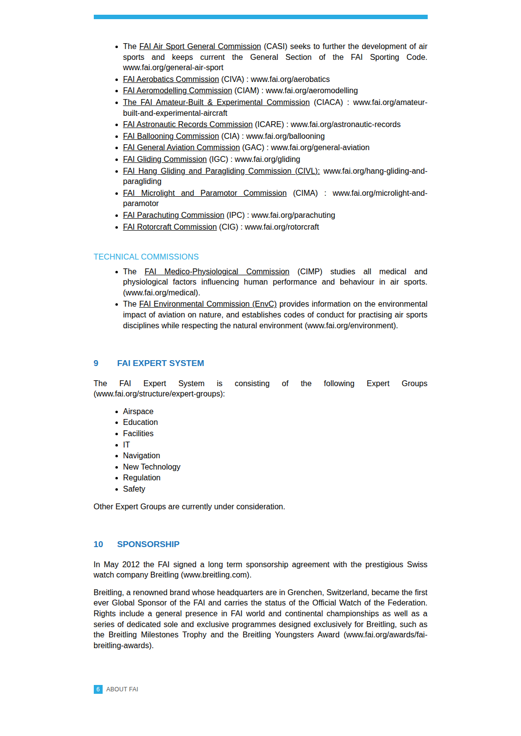The FAI Air Sport General Commission (CASI) seeks to further the development of air sports and keeps current the General Section of the FAI Sporting Code. www.fai.org/general-air-sport
FAI Aerobatics Commission (CIVA) : www.fai.org/aerobatics
FAI Aeromodelling Commission (CIAM) : www.fai.org/aeromodelling
The FAI Amateur-Built & Experimental Commission (CIACA) : www.fai.org/amateur-built-and-experimental-aircraft
FAI Astronautic Records Commission (ICARE) : www.fai.org/astronautic-records
FAI Ballooning Commission (CIA) : www.fai.org/ballooning
FAI General Aviation Commission (GAC) : www.fai.org/general-aviation
FAI Gliding Commission (IGC) : www.fai.org/gliding
FAI Hang Gliding and Paragliding Commission (CIVL): www.fai.org/hang-gliding-and-paragliding
FAI Microlight and Paramotor Commission (CIMA) : www.fai.org/microlight-and-paramotor
FAI Parachuting Commission (IPC) : www.fai.org/parachuting
FAI Rotorcraft Commission (CIG) : www.fai.org/rotorcraft
TECHNICAL COMMISSIONS
The FAI Medico-Physiological Commission (CIMP) studies all medical and physiological factors influencing human performance and behaviour in air sports. (www.fai.org/medical).
The FAI Environmental Commission (EnvC) provides information on the environmental impact of aviation on nature, and establishes codes of conduct for practising air sports disciplines while respecting the natural environment (www.fai.org/environment).
9 FAI EXPERT SYSTEM
The FAI Expert System is consisting of the following Expert Groups (www.fai.org/structure/expert-groups):
Airspace
Education
Facilities
IT
Navigation
New Technology
Regulation
Safety
Other Expert Groups are currently under consideration.
10 SPONSORSHIP
In May 2012 the FAI signed a long term sponsorship agreement with the prestigious Swiss watch company Breitling (www.breitling.com).
Breitling, a renowned brand whose headquarters are in Grenchen, Switzerland, became the first ever Global Sponsor of the FAI and carries the status of the Official Watch of the Federation. Rights include a general presence in FAI world and continental championships as well as a series of dedicated sole and exclusive programmes designed exclusively for Breitling, such as the Breitling Milestones Trophy and the Breitling Youngsters Award (www.fai.org/awards/fai-breitling-awards).
6 ABOUT FAI